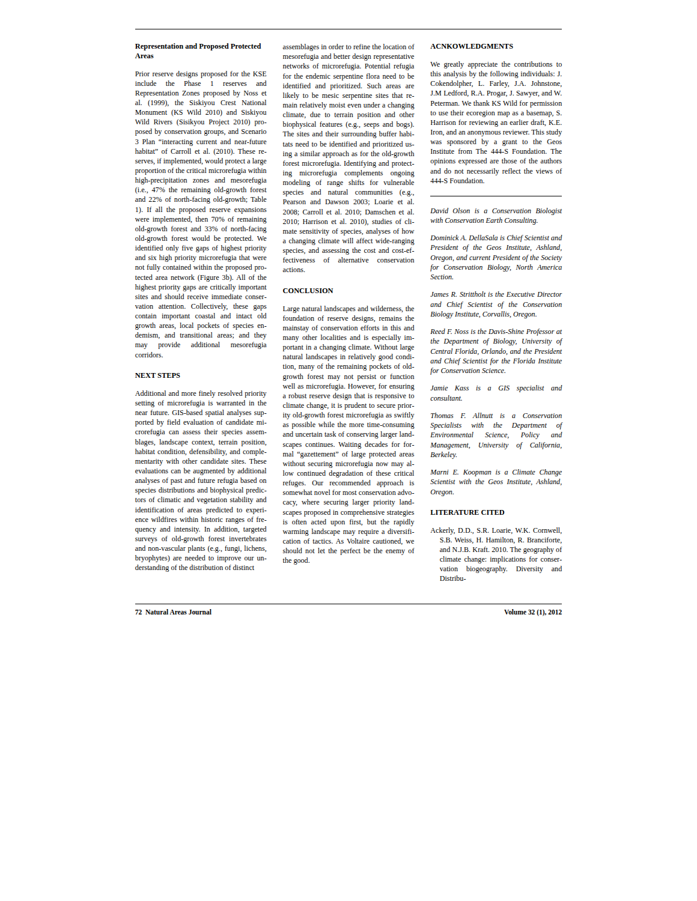Representation and Proposed Protected Areas
Prior reserve designs proposed for the KSE include the Phase 1 reserves and Representation Zones proposed by Noss et al. (1999), the Siskiyou Crest National Monument (KS Wild 2010) and Siskiyou Wild Rivers (Sisikyou Project 2010) proposed by conservation groups, and Scenario 3 Plan “interacting current and near-future habitat” of Carroll et al. (2010). These reserves, if implemented, would protect a large proportion of the critical microrefugia within high-precipitation zones and mesorefugia (i.e., 47% the remaining old-growth forest and 22% of north-facing old-growth; Table 1). If all the proposed reserve expansions were implemented, then 70% of remaining old-growth forest and 33% of north-facing old-growth forest would be protected. We identified only five gaps of highest priority and six high priority microrefugia that were not fully contained within the proposed protected area network (Figure 3b). All of the highest priority gaps are critically important sites and should receive immediate conservation attention. Collectively, these gaps contain important coastal and intact old growth areas, local pockets of species endemism, and transitional areas; and they may provide additional mesorefugia corridors.
NEXT STEPS
Additional and more finely resolved priority setting of microrefugia is warranted in the near future. GIS-based spatial analyses supported by field evaluation of candidate microrefugia can assess their species assemblages, landscape context, terrain position, habitat condition, defensibility, and complementarity with other candidate sites. These evaluations can be augmented by additional analyses of past and future refugia based on species distributions and biophysical predictors of climatic and vegetation stability and identification of areas predicted to experience wildfires within historic ranges of frequency and intensity. In addition, targeted surveys of old-growth forest invertebrates and non-vascular plants (e.g., fungi, lichens, bryophytes) are needed to improve our understanding of the distribution of distinct
assemblages in order to refine the location of mesorefugia and better design representative networks of microrefugia. Potential refugia for the endemic serpentine flora need to be identified and prioritized. Such areas are likely to be mesic serpentine sites that remain relatively moist even under a changing climate, due to terrain position and other biophysical features (e.g., seeps and bogs). The sites and their surrounding buffer habitats need to be identified and prioritized using a similar approach as for the old-growth forest microrefugia. Identifying and protecting microrefugia complements ongoing modeling of range shifts for vulnerable species and natural communities (e.g., Pearson and Dawson 2003; Loarie et al. 2008; Carroll et al. 2010; Damschen et al. 2010; Harrison et al. 2010), studies of climate sensitivity of species, analyses of how a changing climate will affect wide-ranging species, and assessing the cost and cost-effectiveness of alternative conservation actions.
CONCLUSION
Large natural landscapes and wilderness, the foundation of reserve designs, remains the mainstay of conservation efforts in this and many other localities and is especially important in a changing climate. Without large natural landscapes in relatively good condition, many of the remaining pockets of old-growth forest may not persist or function well as microrefugia. However, for ensuring a robust reserve design that is responsive to climate change, it is prudent to secure priority old-growth forest microrefugia as swiftly as possible while the more time-consuming and uncertain task of conserving larger landscapes continues. Waiting decades for formal “gazettement” of large protected areas without securing microrefugia now may allow continued degradation of these critical refuges. Our recommended approach is somewhat novel for most conservation advocacy, where securing larger priority landscapes proposed in comprehensive strategies is often acted upon first, but the rapidly warming landscape may require a diversification of tactics. As Voltaire cautioned, we should not let the perfect be the enemy of the good.
ACNKOWLEDGMENTS
We greatly appreciate the contributions to this analysis by the following individuals: J. Cokendolpher, L. Farley, J.A. Johnstone, J.M Ledford, R.A. Progar, J. Sawyer, and W. Peterman. We thank KS Wild for permission to use their ecoregion map as a basemap, S. Harrison for reviewing an earlier draft, K.E. Iron, and an anonymous reviewer. This study was sponsored by a grant to the Geos Institute from The 444-S Foundation. The opinions expressed are those of the authors and do not necessarily reflect the views of 444-S Foundation.
David Olson is a Conservation Biologist with Conservation Earth Consulting.
Dominick A. DellaSala is Chief Scientist and President of the Geos Institute, Ashland, Oregon, and current President of the Society for Conservation Biology, North America Section.
James R. Strittholt is the Executive Director and Chief Scientist of the Conservation Biology Institute, Corvallis, Oregon.
Reed F. Noss is the Davis-Shine Professor at the Department of Biology, University of Central Florida, Orlando, and the President and Chief Scientist for the Florida Institute for Conservation Science.
Jamie Kass is a GIS specialist and consultant.
Thomas F. Allnutt is a Conservation Specialists with the Department of Environmental Science, Policy and Management, University of California, Berkeley.
Marni E. Koopman is a Climate Change Scientist with the Geos Institute, Ashland, Oregon.
LITERATURE CITED
Ackerly, D.D., S.R. Loarie, W.K. Cornwell, S.B. Weiss, H. Hamilton, R. Branciforte, and N.J.B. Kraft. 2010. The geography of climate change: implications for conservation biogeography. Diversity and Distribu-
72 Natural Areas Journal
Volume 32 (1), 2012